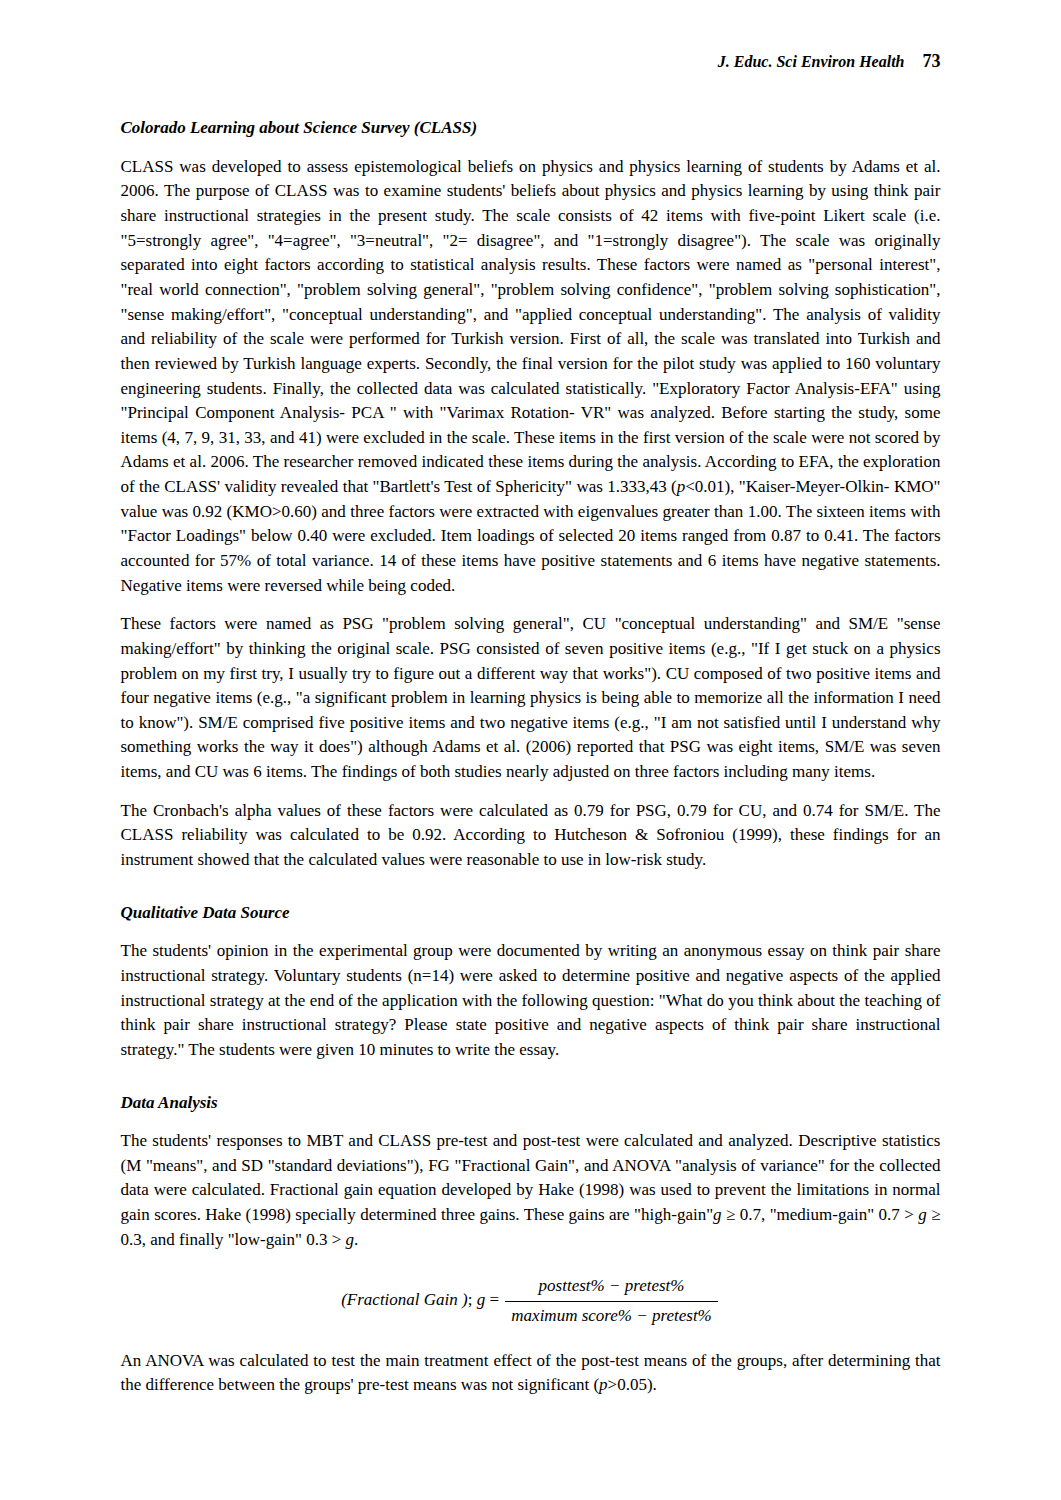J. Educ. Sci Environ Health 73
Colorado Learning about Science Survey (CLASS)
CLASS was developed to assess epistemological beliefs on physics and physics learning of students by Adams et al. 2006. The purpose of CLASS was to examine students' beliefs about physics and physics learning by using think pair share instructional strategies in the present study. The scale consists of 42 items with five-point Likert scale (i.e. "5=strongly agree", "4=agree", "3=neutral", "2= disagree", and "1=strongly disagree"). The scale was originally separated into eight factors according to statistical analysis results. These factors were named as "personal interest", "real world connection", "problem solving general", "problem solving confidence", "problem solving sophistication", "sense making/effort", "conceptual understanding", and "applied conceptual understanding". The analysis of validity and reliability of the scale were performed for Turkish version. First of all, the scale was translated into Turkish and then reviewed by Turkish language experts. Secondly, the final version for the pilot study was applied to 160 voluntary engineering students. Finally, the collected data was calculated statistically. "Exploratory Factor Analysis-EFA" using "Principal Component Analysis- PCA " with "Varimax Rotation- VR" was analyzed. Before starting the study, some items (4, 7, 9, 31, 33, and 41) were excluded in the scale. These items in the first version of the scale were not scored by Adams et al. 2006. The researcher removed indicated these items during the analysis. According to EFA, the exploration of the CLASS' validity revealed that "Bartlett's Test of Sphericity" was 1.333,43 (p<0.01), "Kaiser-Meyer-Olkin- KMO" value was 0.92 (KMO>0.60) and three factors were extracted with eigenvalues greater than 1.00. The sixteen items with "Factor Loadings" below 0.40 were excluded. Item loadings of selected 20 items ranged from 0.87 to 0.41. The factors accounted for 57% of total variance. 14 of these items have positive statements and 6 items have negative statements. Negative items were reversed while being coded.
These factors were named as PSG "problem solving general", CU "conceptual understanding" and SM/E "sense making/effort" by thinking the original scale. PSG consisted of seven positive items (e.g., "If I get stuck on a physics problem on my first try, I usually try to figure out a different way that works"). CU composed of two positive items and four negative items (e.g., "a significant problem in learning physics is being able to memorize all the information I need to know"). SM/E comprised five positive items and two negative items (e.g., "I am not satisfied until I understand why something works the way it does") although Adams et al. (2006) reported that PSG was eight items, SM/E was seven items, and CU was 6 items. The findings of both studies nearly adjusted on three factors including many items.
The Cronbach's alpha values of these factors were calculated as 0.79 for PSG, 0.79 for CU, and 0.74 for SM/E. The CLASS reliability was calculated to be 0.92. According to Hutcheson & Sofroniou (1999), these findings for an instrument showed that the calculated values were reasonable to use in low-risk study.
Qualitative Data Source
The students' opinion in the experimental group were documented by writing an anonymous essay on think pair share instructional strategy. Voluntary students (n=14) were asked to determine positive and negative aspects of the applied instructional strategy at the end of the application with the following question: "What do you think about the teaching of think pair share instructional strategy? Please state positive and negative aspects of think pair share instructional strategy." The students were given 10 minutes to write the essay.
Data Analysis
The students' responses to MBT and CLASS pre-test and post-test were calculated and analyzed. Descriptive statistics (M "means", and SD "standard deviations"), FG "Fractional Gain", and ANOVA "analysis of variance" for the collected data were calculated. Fractional gain equation developed by Hake (1998) was used to prevent the limitations in normal gain scores. Hake (1998) specially determined three gains. These gains are "high-gain"g ≥ 0.7, "medium-gain" 0.7 > g ≥ 0.3, and finally "low-gain" 0.3 > g.
(Fractional Gain ); g = posttest% − pretest% maximum score% − pretest%
An ANOVA was calculated to test the main treatment effect of the post-test means of the groups, after determining that the difference between the groups' pre-test means was not significant (p>0.05).